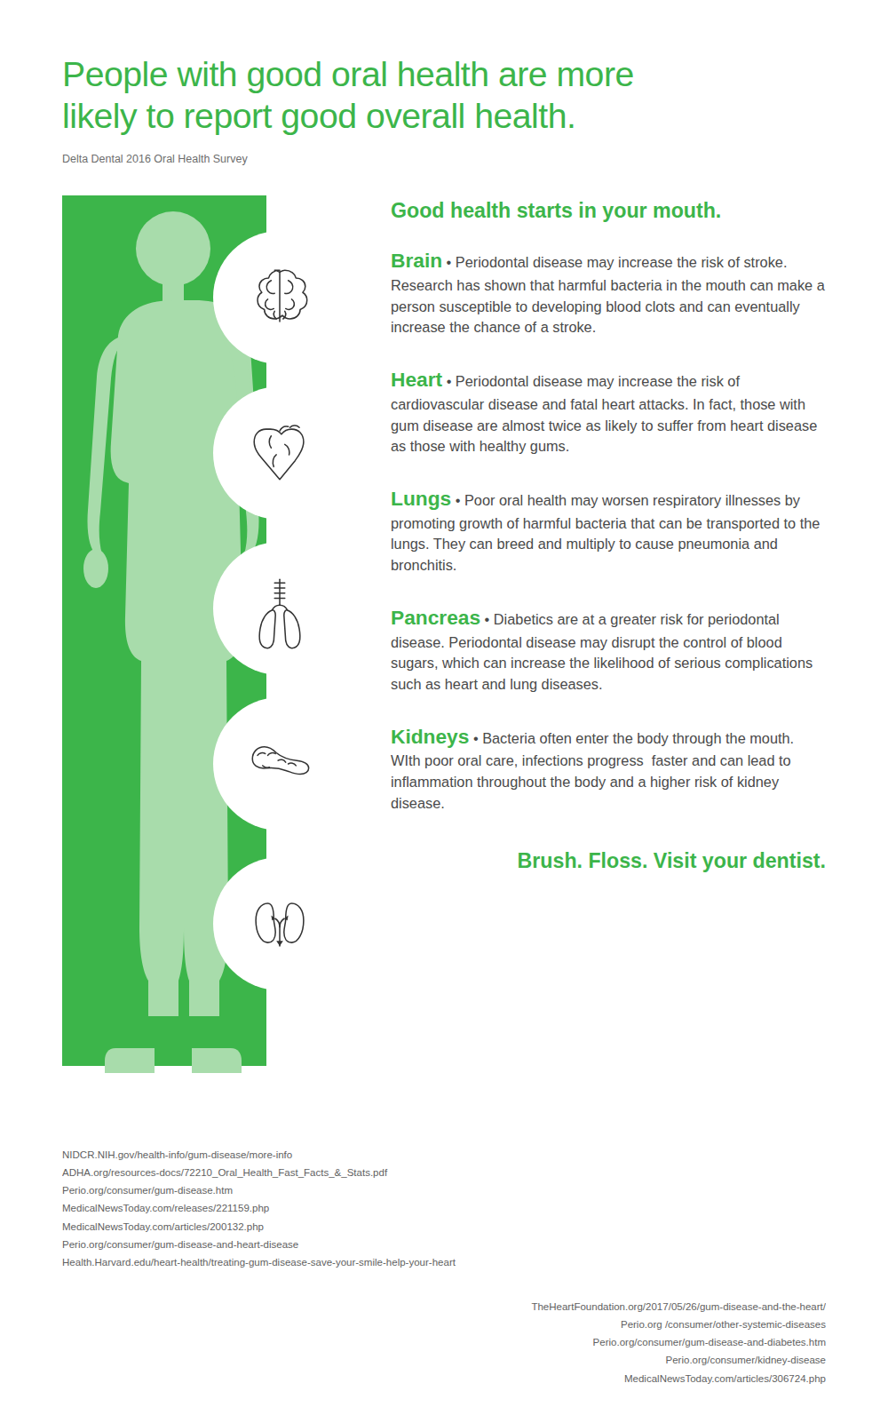People with good oral health are more
likely to report good overall health.
Delta Dental 2016 Oral Health Survey
Good health starts in your mouth.
Brain • Periodontal disease may increase the risk of stroke. Research has shown that harmful bacteria in the mouth can make a person susceptible to developing blood clots and can eventually increase the chance of a stroke.
Heart • Periodontal disease may increase the risk of cardiovascular disease and fatal heart attacks. In fact, those with gum disease are almost twice as likely to suffer from heart disease as those with healthy gums.
Lungs • Poor oral health may worsen respiratory illnesses by promoting growth of harmful bacteria that can be transported to the lungs. They can breed and multiply to cause pneumonia and bronchitis.
Pancreas • Diabetics are at a greater risk for periodontal disease. Periodontal disease may disrupt the control of blood sugars, which can increase the likelihood of serious complications such as heart and lung diseases.
Kidneys • Bacteria often enter the body through the mouth. WIth poor oral care, infections progress faster and can lead to inflammation throughout the body and a higher risk of kidney disease.
Brush. Floss. Visit your dentist.
NIDCR.NIH.gov/health-info/gum-disease/more-info
ADHA.org/resources-docs/72210_Oral_Health_Fast_Facts_&_Stats.pdf
Perio.org/consumer/gum-disease.htm
MedicalNewsToday.com/releases/221159.php
MedicalNewsToday.com/articles/200132.php
Perio.org/consumer/gum-disease-and-heart-disease
Health.Harvard.edu/heart-health/treating-gum-disease-save-your-smile-help-your-heart
TheHeartFoundation.org/2017/05/26/gum-disease-and-the-heart/
Perio.org /consumer/other-systemic-diseases
Perio.org/consumer/gum-disease-and-diabetes.htm
Perio.org/consumer/kidney-disease
MedicalNewsToday.com/articles/306724.php